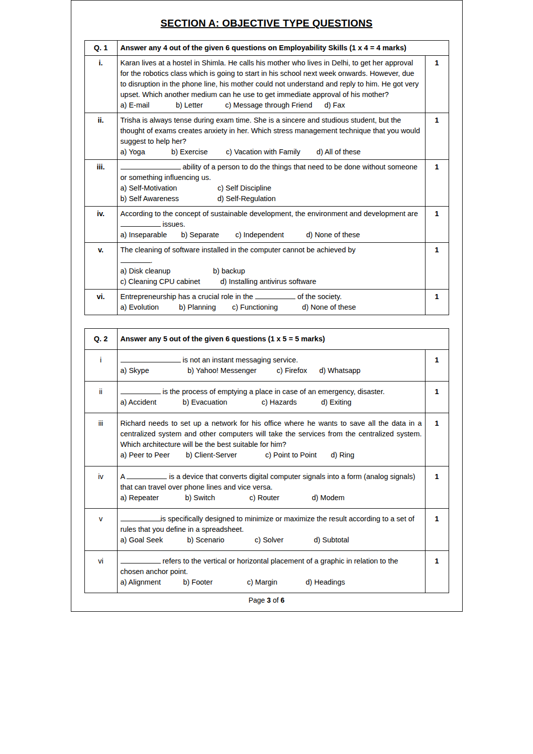SECTION A: OBJECTIVE TYPE QUESTIONS
| Q. 1 | Answer any 4 out of the given 6 questions on Employability Skills (1 x 4 = 4 marks) |
| i. | Karan lives at a hostel in Shimla. He calls his mother who lives in Delhi, to get her approval for the robotics class which is going to start in his school next week onwards. However, due to disruption in the phone line, his mother could not understand and reply to him. He got very upset. Which another medium can he use to get immediate approval of his mother? a) E-mail b) Letter c) Message through Friend d) Fax | 1 |
| ii. | Trisha is always tense during exam time. She is a sincere and studious student, but the thought of exams creates anxiety in her. Which stress management technique that you would suggest to help her? a) Yoga b) Exercise c) Vacation with Family d) All of these | 1 |
| iii. | ability of a person to do the things that need to be done without someone or something influencing us. a) Self-Motivation c) Self Discipline b) Self Awareness d) Self-Regulation | 1 |
| iv. | According to the concept of sustainable development, the environment and development are issues. a) Inseparable b) Separate c) Independent d) None of these | 1 |
| v. | The cleaning of software installed in the computer cannot be achieved by . a) Disk cleanup b) backup c) Cleaning CPU cabinet d) Installing antivirus software | 1 |
| vi. | Entrepreneurship has a crucial role in the of the society. a) Evolution b) Planning c) Functioning d) None of these | 1 |
| Q. 2 | Answer any 5 out of the given 6 questions (1 x 5 = 5 marks) |
| i | is not an instant messaging service. a) Skype b) Yahoo! Messenger c) Firefox d) Whatsapp | 1 |
| ii | is the process of emptying a place in case of an emergency, disaster. a) Accident b) Evacuation c) Hazards d) Exiting | 1 |
| iii | Richard needs to set up a network for his office where he wants to save all the data in a centralized system and other computers will take the services from the centralized system. Which architecture will be the best suitable for him? a) Peer to Peer b) Client-Server c) Point to Point d) Ring | 1 |
| iv | A is a device that converts digital computer signals into a form (analog signals) that can travel over phone lines and vice versa. a) Repeater b) Switch c) Router d) Modem | 1 |
| v | is specifically designed to minimize or maximize the result according to a set of rules that you define in a spreadsheet. a) Goal Seek b) Scenario c) Solver d) Subtotal | 1 |
| vi | refers to the vertical or horizontal placement of a graphic in relation to the chosen anchor point. a) Alignment b) Footer c) Margin d) Headings | 1 |
Page 3 of 6